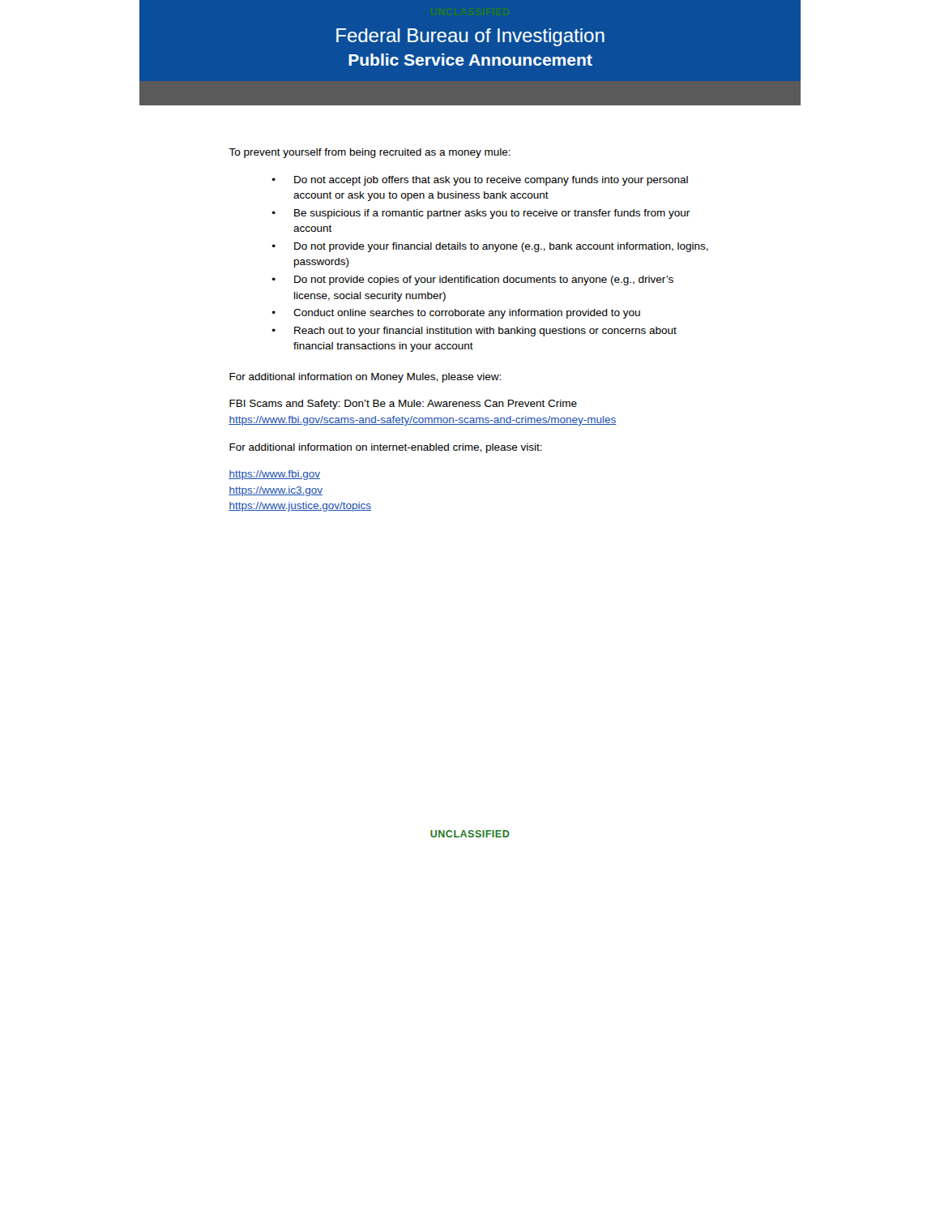UNCLASSIFIED
Federal Bureau of Investigation
Public Service Announcement
To prevent yourself from being recruited as a money mule:
Do not accept job offers that ask you to receive company funds into your personal account or ask you to open a business bank account
Be suspicious if a romantic partner asks you to receive or transfer funds from your account
Do not provide your financial details to anyone (e.g., bank account information, logins, passwords)
Do not provide copies of your identification documents to anyone (e.g., driver’s license, social security number)
Conduct online searches to corroborate any information provided to you
Reach out to your financial institution with banking questions or concerns about financial transactions in your account
For additional information on Money Mules, please view:
FBI Scams and Safety: Don’t Be a Mule: Awareness Can Prevent Crime
https://www.fbi.gov/scams-and-safety/common-scams-and-crimes/money-mules
For additional information on internet-enabled crime, please visit:
https://www.fbi.gov https://www.ic3.gov https://www.justice.gov/topics
UNCLASSIFIED